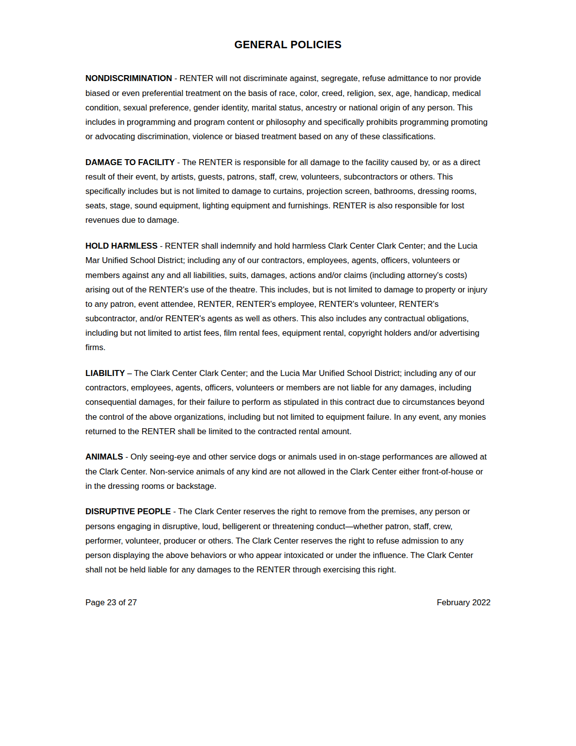GENERAL POLICIES
NONDISCRIMINATION - RENTER will not discriminate against, segregate, refuse admittance to nor provide biased or even preferential treatment on the basis of race, color, creed, religion, sex, age, handicap, medical condition, sexual preference, gender identity, marital status, ancestry or national origin of any person. This includes in programming and program content or philosophy and specifically prohibits programming promoting or advocating discrimination, violence or biased treatment based on any of these classifications.
DAMAGE TO FACILITY - The RENTER is responsible for all damage to the facility caused by, or as a direct result of their event, by artists, guests, patrons, staff, crew, volunteers, subcontractors or others. This specifically includes but is not limited to damage to curtains, projection screen, bathrooms, dressing rooms, seats, stage, sound equipment, lighting equipment and furnishings. RENTER is also responsible for lost revenues due to damage.
HOLD HARMLESS - RENTER shall indemnify and hold harmless Clark Center Clark Center; and the Lucia Mar Unified School District; including any of our contractors, employees, agents, officers, volunteers or members against any and all liabilities, suits, damages, actions and/or claims (including attorney's costs) arising out of the RENTER's use of the theatre. This includes, but is not limited to damage to property or injury to any patron, event attendee, RENTER, RENTER's employee, RENTER's volunteer, RENTER's subcontractor, and/or RENTER's agents as well as others. This also includes any contractual obligations, including but not limited to artist fees, film rental fees, equipment rental, copyright holders and/or advertising firms.
LIABILITY – The Clark Center Clark Center; and the Lucia Mar Unified School District; including any of our contractors, employees, agents, officers, volunteers or members are not liable for any damages, including consequential damages, for their failure to perform as stipulated in this contract due to circumstances beyond the control of the above organizations, including but not limited to equipment failure. In any event, any monies returned to the RENTER shall be limited to the contracted rental amount.
ANIMALS - Only seeing-eye and other service dogs or animals used in on-stage performances are allowed at the Clark Center. Non-service animals of any kind are not allowed in the Clark Center either front-of-house or in the dressing rooms or backstage.
DISRUPTIVE PEOPLE - The Clark Center reserves the right to remove from the premises, any person or persons engaging in disruptive, loud, belligerent or threatening conduct—whether patron, staff, crew, performer, volunteer, producer or others. The Clark Center reserves the right to refuse admission to any person displaying the above behaviors or who appear intoxicated or under the influence. The Clark Center shall not be held liable for any damages to the RENTER through exercising this right.
Page 23 of 27 February 2022